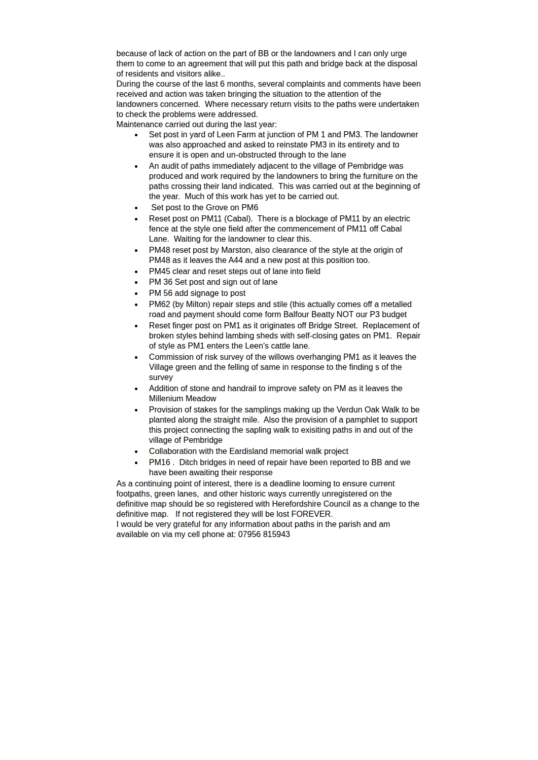because of lack of action on the part of BB or the landowners and I can only urge them to come to an agreement that will put this path and bridge back at the disposal of residents and visitors alike..
During the course of the last 6 months, several complaints and comments have been received and action was taken bringing the situation to the attention of the landowners concerned. Where necessary return visits to the paths were undertaken to check the problems were addressed.
Maintenance carried out during the last year:
Set post in yard of Leen Farm at junction of PM 1 and PM3. The landowner was also approached and asked to reinstate PM3 in its entirety and to ensure it is open and un-obstructed through to the lane
An audit of paths immediately adjacent to the village of Pembridge was produced and work required by the landowners to bring the furniture on the paths crossing their land indicated. This was carried out at the beginning of the year. Much of this work has yet to be carried out.
Set post to the Grove on PM6
Reset post on PM11 (Cabal). There is a blockage of PM11 by an electric fence at the style one field after the commencement of PM11 off Cabal Lane. Waiting for the landowner to clear this.
PM48 reset post by Marston, also clearance of the style at the origin of PM48 as it leaves the A44 and a new post at this position too.
PM45 clear and reset steps out of lane into field
PM 36 Set post and sign out of lane
PM 56 add signage to post
PM62 (by Milton) repair steps and stile (this actually comes off a metalled road and payment should come form Balfour Beatty NOT our P3 budget
Reset finger post on PM1 as it originates off Bridge Street. Replacement of broken styles behind lambing sheds with self-closing gates on PM1. Repair of style as PM1 enters the Leen's cattle lane.
Commission of risk survey of the willows overhanging PM1 as it leaves the Village green and the felling of same in response to the finding s of the survey
Addition of stone and handrail to improve safety on PM as it leaves the Millenium Meadow
Provision of stakes for the samplings making up the Verdun Oak Walk to be planted along the straight mile. Also the provision of a pamphlet to support this project connecting the sapling walk to exisiting paths in and out of the village of Pembridge
Collaboration with the Eardisland memorial walk project
PM16 . Ditch bridges in need of repair have been reported to BB and we have been awaiting their response
As a continuing point of interest, there is a deadline looming to ensure current footpaths, green lanes, and other historic ways currently unregistered on the definitive map should be so registered with Herefordshire Council as a change to the definitive map. If not registered they will be lost FOREVER.
I would be very grateful for any information about paths in the parish and am available on via my cell phone at: 07956 815943